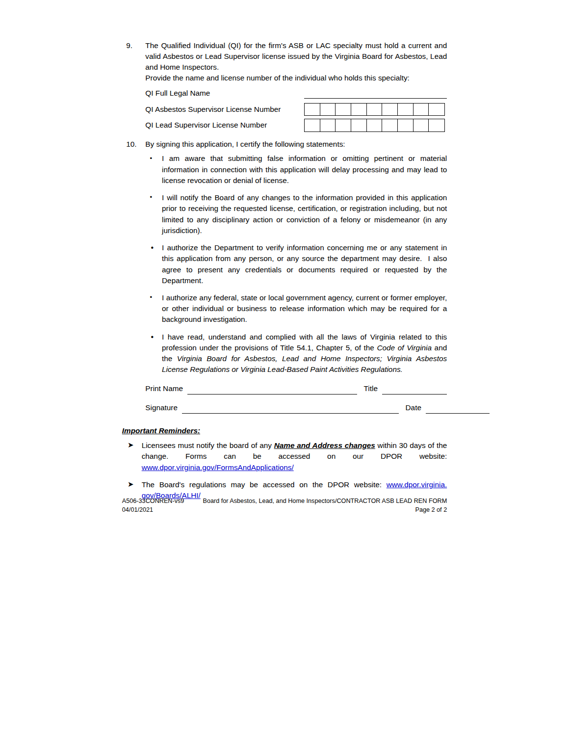9.
The Qualified Individual (QI) for the firm's ASB or LAC specialty must hold a current and valid Asbestos or Lead Supervisor license issued by the Virginia Board for Asbestos, Lead and Home Inspectors.
Provide the name and license number of the individual who holds this specialty:
QI Full Legal Name
QI Asbestos Supervisor License Number
QI Lead Supervisor License Number
10.
By signing this application, I certify the following statements:
I am aware that submitting false information or omitting pertinent or material information in connection with this application will delay processing and may lead to license revocation or denial of license.
I will notify the Board of any changes to the information provided in this application prior to receiving the requested license, certification, or registration including, but not limited to any disciplinary action or conviction of a felony or misdemeanor (in any jurisdiction).
I authorize the Department to verify information concerning me or any statement in this application from any person, or any source the department may desire. I also agree to present any credentials or documents required or requested by the Department.
I authorize any federal, state or local government agency, current or former employer, or other individual or business to release information which may be required for a background investigation.
I have read, understand and complied with all the laws of Virginia related to this profession under the provisions of Title 54.1, Chapter 5, of the Code of Virginia and the Virginia Board for Asbestos, Lead and Home Inspectors; Virginia Asbestos License Regulations or Virginia Lead-Based Paint Activities Regulations.
Print Name Title
Signature Date
Important Reminders:
Licensees must notify the board of any Name and Address changes within 30 days of the change. Forms can be accessed on our DPOR website: www.dpor.virginia.gov/FormsAndApplications/
The Board's regulations may be accessed on the DPOR website: www.dpor.virginia. gov/Boards/ALHI/
A506-33CONREN-vs9 04/01/2021
Board for Asbestos, Lead, and Home Inspectors/CONTRACTOR ASB LEAD REN FORM Page 2 of 2